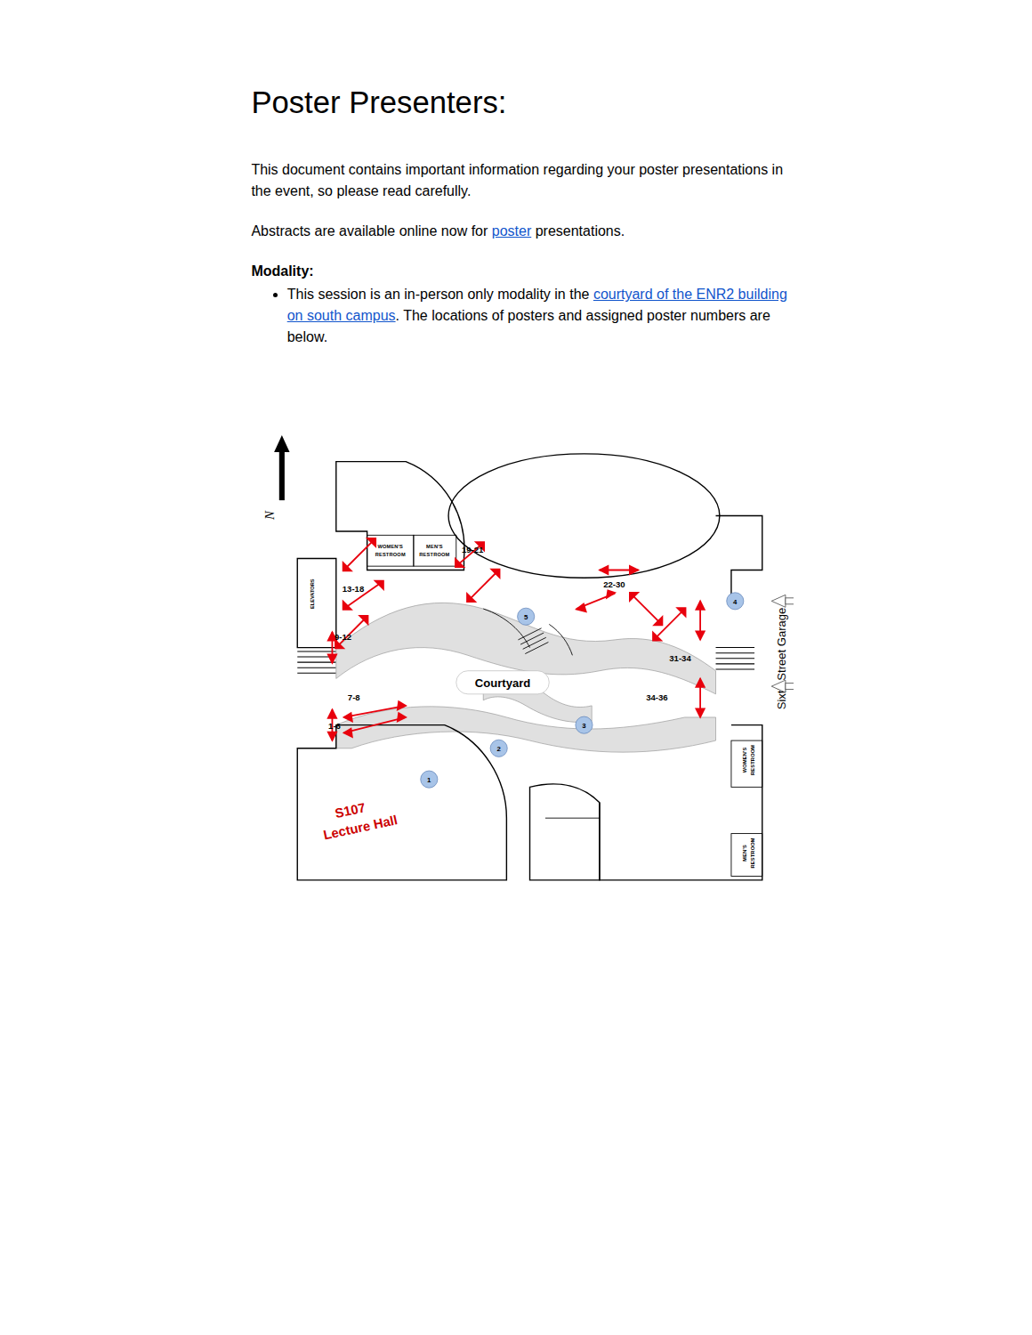Poster Presenters:
This document contains important information regarding your poster presentations in the event, so please read carefully.
Abstracts are available online now for poster presentations.
Modality:
This session is an in-person only modality in the courtyard of the ENR2 building on south campus. The locations of posters and assigned poster numbers are below.
N ELEVATORS WOMEN'S RESTROOM MEN'S RESTROOM S107 Lecture Hall WOMEN'S RESTROOM MEN'S RESTROOM Sixth Street Garage 13-18 9-12 19-21 22-30 31-34 34-36 7-8 1-6 Courtyard 5 4 3 2 1